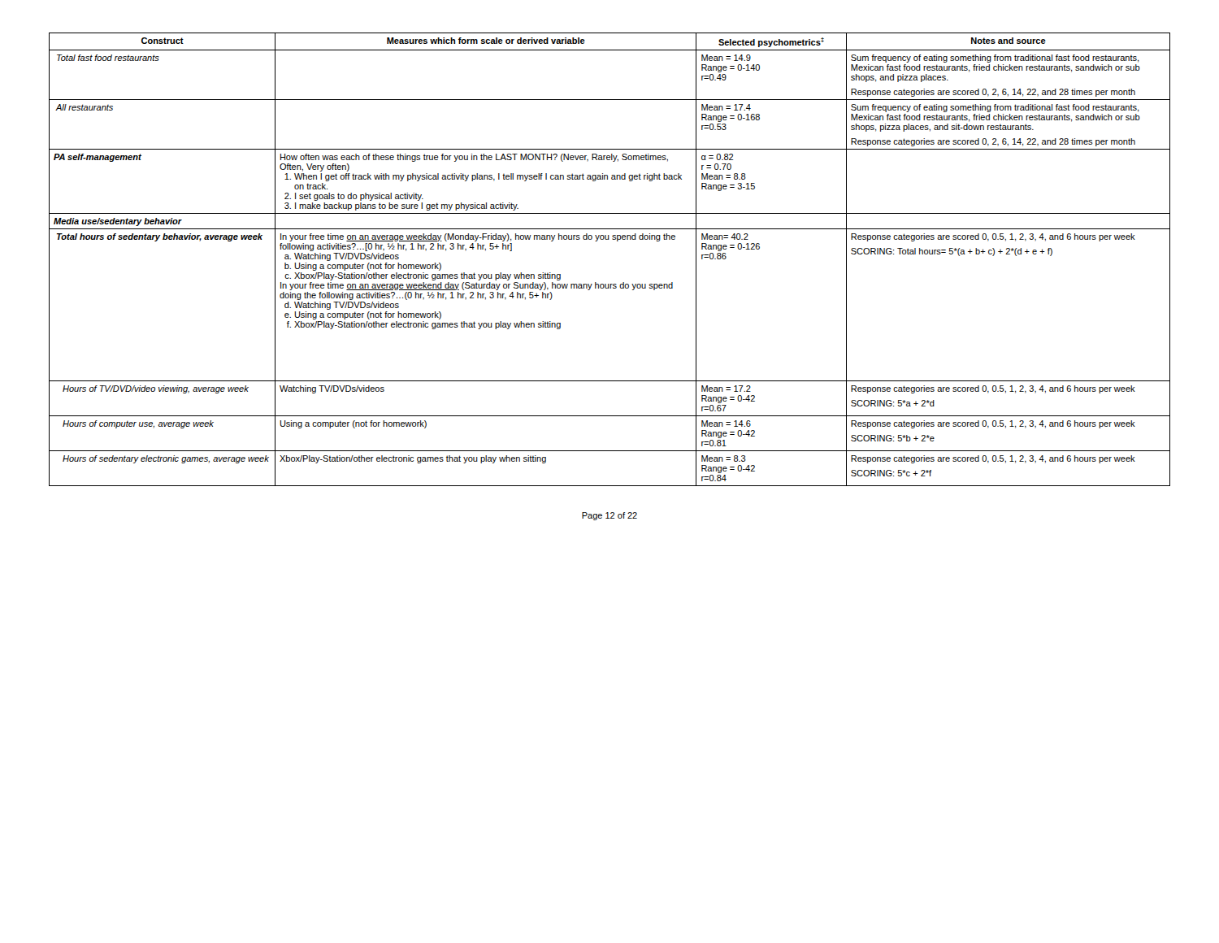| Construct | Measures which form scale or derived variable | Selected psychometrics ‡ | Notes and source |
| --- | --- | --- | --- |
| Total fast food restaurants | | Mean = 14.9 Range = 0-140 r=0.49 | Sum frequency of eating something from traditional fast food restaurants, Mexican fast food restaurants, fried chicken restaurants, sandwich or sub shops, and pizza places. Response categories are scored 0, 2, 6, 14, 22, and 28 times per month |
| All restaurants | | Mean = 17.4 Range = 0-168 r=0.53 | Sum frequency of eating something from traditional fast food restaurants, Mexican fast food restaurants, fried chicken restaurants, sandwich or sub shops, pizza places, and sit-down restaurants. Response categories are scored 0, 2, 6, 14, 22, and 28 times per month |
| PA self-management | How often was each of these things true for you in the LAST MONTH? (Never, Rarely, Sometimes, Often, Very often) When I get off track with my physical activity plans, I tell myself I can start again and get right back on track. I set goals to do physical activity. I make backup plans to be sure I get my physical activity. | α = 0.82 r = 0.70 Mean = 8.8 Range = 3-15 | |
| Media use/sedentary behavior | | | |
| Total hours of sedentary behavior, average week | In your free time on an average weekday (Monday-Friday), how many hours do you spend doing the following activities?…[0 hr, ½ hr, 1 hr, 2 hr, 3 hr, 4 hr, 5+ hr] Watching TV/DVDs/videos Using a computer (not for homework) Xbox/Play-Station/other electronic games that you play when sitting In your free time on an average weekend day (Saturday or Sunday), how many hours do you spend doing the following activities?…(0 hr, ½ hr, 1 hr, 2 hr, 3 hr, 4 hr, 5+ hr) Watching TV/DVDs/videos Using a computer (not for homework) Xbox/Play-Station/other electronic games that you play when sitting | Mean= 40.2 Range = 0-126 r=0.86 | Response categories are scored 0, 0.5, 1, 2, 3, 4, and 6 hours per week SCORING: Total hours= 5*(a + b+ c) + 2*(d + e + f) |
| Hours of TV/DVD/video viewing, average week | Watching TV/DVDs/videos | Mean = 17.2 Range = 0-42 r=0.67 | Response categories are scored 0, 0.5, 1, 2, 3, 4, and 6 hours per week SCORING: 5*a + 2*d |
| Hours of computer use, average week | Using a computer (not for homework) | Mean = 14.6 Range = 0-42 r=0.81 | Response categories are scored 0, 0.5, 1, 2, 3, 4, and 6 hours per week SCORING: 5*b + 2*e |
| Hours of sedentary electronic games, average week | Xbox/Play-Station/other electronic games that you play when sitting | Mean = 8.3 Range = 0-42 r=0.84 | Response categories are scored 0, 0.5, 1, 2, 3, 4, and 6 hours per week SCORING: 5*c + 2*f |
Page 12 of 22